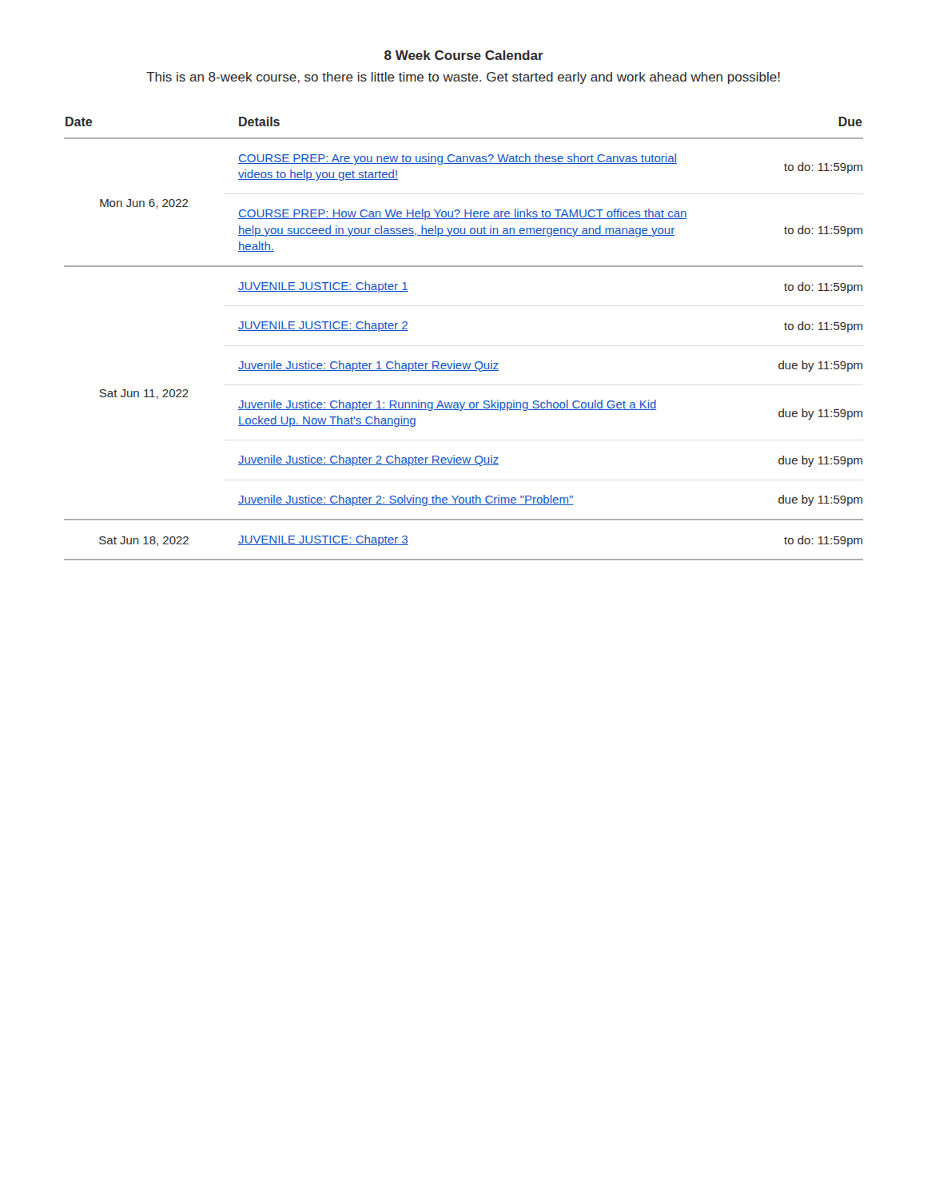8 Week Course Calendar
This is an 8-week course, so there is little time to waste. Get started early and work ahead when possible!
| Date | Details | Due |
| --- | --- | --- |
| Mon Jun 6, 2022 | COURSE PREP: Are you new to using Canvas? Watch these short Canvas tutorial videos to help you get started! | to do: 11:59pm |
| COURSE PREP: How Can We Help You? Here are links to TAMUCT offices that can help you succeed in your classes, help you out in an emergency and manage your health. | to do: 11:59pm |
| Sat Jun 11, 2022 | JUVENILE JUSTICE: Chapter 1 | to do: 11:59pm |
| JUVENILE JUSTICE: Chapter 2 | to do: 11:59pm |
| Juvenile Justice: Chapter 1 Chapter Review Quiz | due by 11:59pm |
| Juvenile Justice: Chapter 1: Running Away or Skipping School Could Get a Kid Locked Up. Now That's Changing | due by 11:59pm |
| Juvenile Justice: Chapter 2 Chapter Review Quiz | due by 11:59pm |
| Juvenile Justice: Chapter 2: Solving the Youth Crime "Problem" | due by 11:59pm |
| Sat Jun 18, 2022 | JUVENILE JUSTICE: Chapter 3 | to do: 11:59pm |